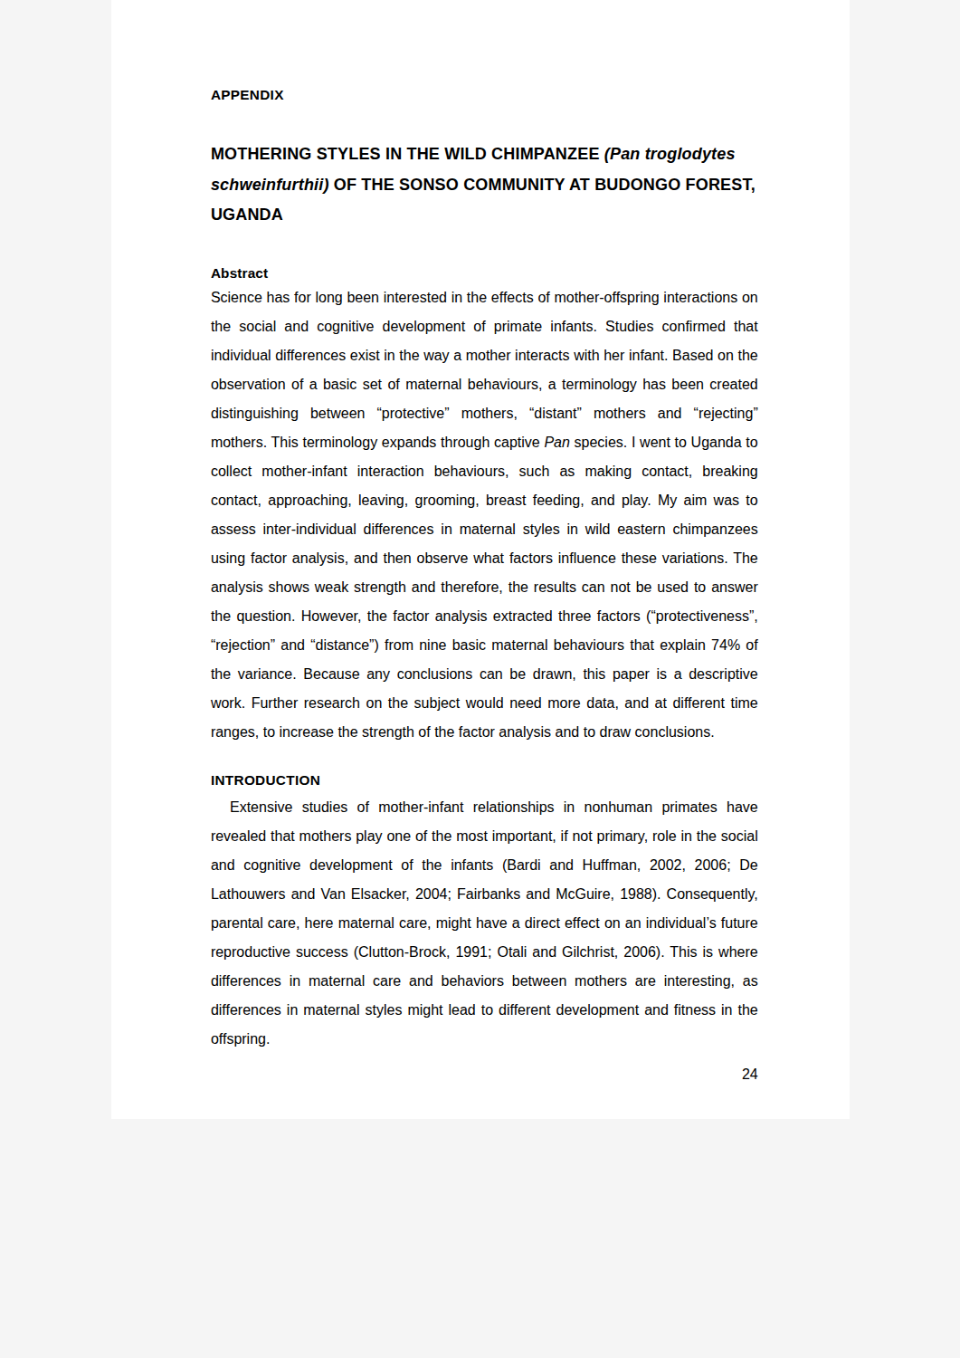APPENDIX
MOTHERING STYLES IN THE WILD CHIMPANZEE (Pan troglodytes schweinfurthii) OF THE SONSO COMMUNITY AT BUDONGO FOREST, UGANDA
Abstract
Science has for long been interested in the effects of mother-offspring interactions on the social and cognitive development of primate infants. Studies confirmed that individual differences exist in the way a mother interacts with her infant. Based on the observation of a basic set of maternal behaviours, a terminology has been created distinguishing between “protective” mothers, “distant” mothers and “rejecting” mothers. This terminology expands through captive Pan species. I went to Uganda to collect mother-infant interaction behaviours, such as making contact, breaking contact, approaching, leaving, grooming, breast feeding, and play. My aim was to assess inter-individual differences in maternal styles in wild eastern chimpanzees using factor analysis, and then observe what factors influence these variations. The analysis shows weak strength and therefore, the results can not be used to answer the question. However, the factor analysis extracted three factors (“protectiveness”, “rejection” and “distance”) from nine basic maternal behaviours that explain 74% of the variance. Because any conclusions can be drawn, this paper is a descriptive work. Further research on the subject would need more data, and at different time ranges, to increase the strength of the factor analysis and to draw conclusions.
INTRODUCTION
Extensive studies of mother-infant relationships in nonhuman primates have revealed that mothers play one of the most important, if not primary, role in the social and cognitive development of the infants (Bardi and Huffman, 2002, 2006; De Lathouwers and Van Elsacker, 2004; Fairbanks and McGuire, 1988). Consequently, parental care, here maternal care, might have a direct effect on an individual’s future reproductive success (Clutton-Brock, 1991; Otali and Gilchrist, 2006). This is where differences in maternal care and behaviors between mothers are interesting, as differences in maternal styles might lead to different development and fitness in the offspring.
24